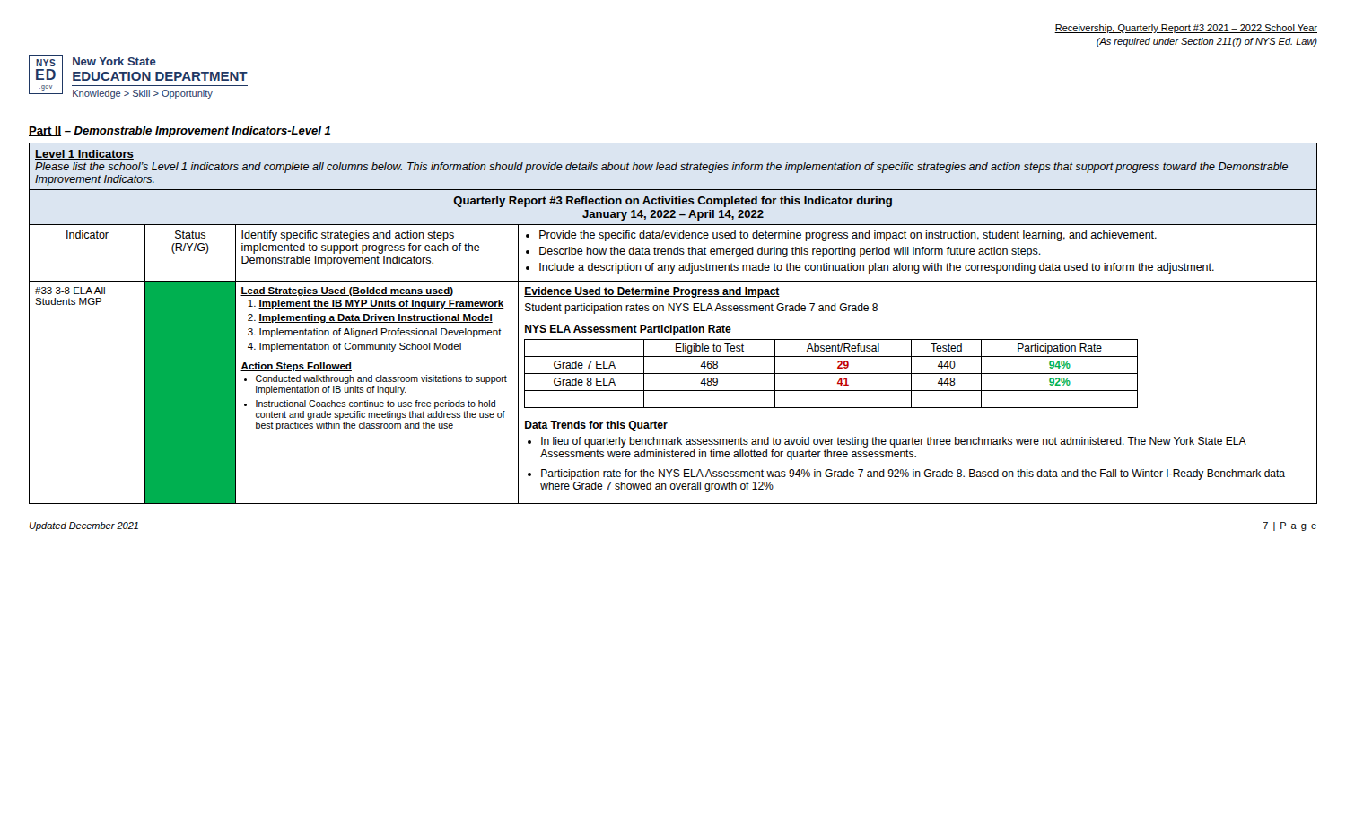Receivership, Quarterly Report #3 2021 – 2022 School Year
(As required under Section 211(f) of NYS Ed. Law)
NYS ED .gov
New York State
EDUCATION DEPARTMENT
Knowledge > Skill > Opportunity
Part II – Demonstrable Improvement Indicators-Level 1
| Level 1 Indicators Please list the school’s Level 1 indicators and complete all columns below. This information should provide details about how lead strategies inform the implementation of specific strategies and action steps that support progress toward the Demonstrable Improvement Indicators. |
| Quarterly Report #3 Reflection on Activities Completed for this Indicator during January 14, 2022 – April 14, 2022 |
| Indicator | Status (R/Y/G) | Identify specific strategies and action steps implemented to support progress for each of the Demonstrable Improvement Indicators. | Provide the specific data/evidence used to determine progress and impact on instruction, student learning, and achievement. Describe how the data trends that emerged during this reporting period will inform future action steps. Include a description of any adjustments made to the continuation plan along with the corresponding data used to inform the adjustment. |
| #33 3-8 ELA All Students MGP | | Lead Strategies Used (Bolded means used) Implement the IB MYP Units of Inquiry Framework Implementing a Data Driven Instructional Model Implementation of Aligned Professional Development Implementation of Community School Model Action Steps Followed Conducted walkthrough and classroom visitations to support implementation of IB units of inquiry. Instructional Coaches continue to use free periods to hold content and grade specific meetings that address the use of best practices within the classroom and the use | Evidence Used to Determine Progress and Impact Student participation rates on NYS ELA Assessment Grade 7 and Grade 8 NYS ELA Assessment Participation Rate / / Eligible to Test / Absent/Refusal / Tested / Participation Rate / / --- / --- / --- / --- / --- / / Grade 7 ELA / 468 / 29 / 440 / 94% / / Grade 8 ELA / 489 / 41 / 448 / 92% / Data Trends for this Quarter In lieu of quarterly benchmark assessments and to avoid over testing the quarter three benchmarks were not administered. The New York State ELA Assessments were administered in time allotted for quarter three assessments. Participation rate for the NYS ELA Assessment was 94% in Grade 7 and 92% in Grade 8. Based on this data and the Fall to Winter I-Ready Benchmark data where Grade 7 showed an overall growth of 12% |
Updated December 2021
7 | P a g e